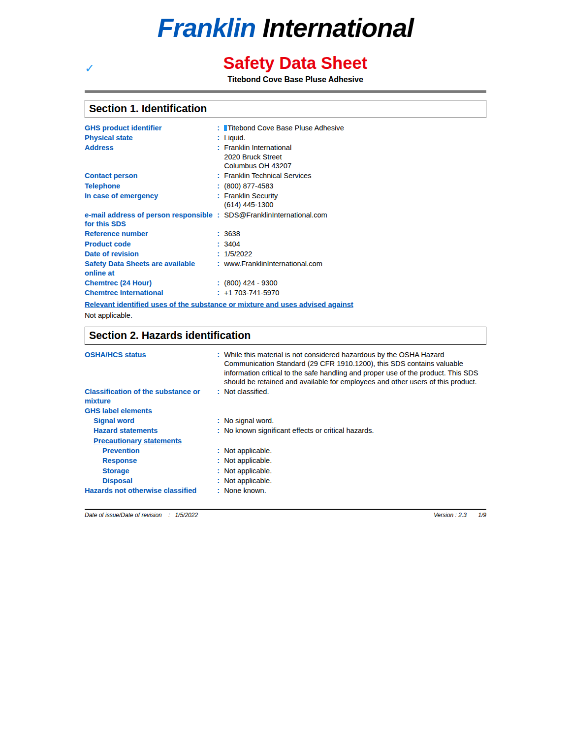Franklin International
✓
Safety Data Sheet
Titebond Cove Base Pluse Adhesive
Section 1. Identification
| GHS product identifier | : | Titebond Cove Base Pluse Adhesive |
| Physical state | : | Liquid. |
| Address | : | Franklin International 2020 Bruck Street Columbus OH 43207 |
| Contact person | : | Franklin Technical Services |
| Telephone | : | (800) 877-4583 |
| In case of emergency | : | Franklin Security (614) 445-1300 |
| e-mail address of person responsible for this SDS | : | SDS@FranklinInternational.com |
| Reference number | : | 3638 |
| Product code | : | 3404 |
| Date of revision | : | 1/5/2022 |
| Safety Data Sheets are available online at | : | www.FranklinInternational.com |
| Chemtrec (24 Hour) | : | (800) 424 - 9300 |
| Chemtrec International | : | +1 703-741-5970 |
Relevant identified uses of the substance or mixture and uses advised against
Not applicable.
Section 2. Hazards identification
| OSHA/HCS status | : | While this material is not considered hazardous by the OSHA Hazard Communication Standard (29 CFR 1910.1200), this SDS contains valuable information critical to the safe handling and proper use of the product. This SDS should be retained and available for employees and other users of this product. |
| Classification of the substance or mixture | : | Not classified. |
| GHS label elements | | |
| Signal word | : | No signal word. |
| Hazard statements | : | No known significant effects or critical hazards. |
| Precautionary statements | | |
| Prevention | : | Not applicable. |
| Response | : | Not applicable. |
| Storage | : | Not applicable. |
| Disposal | : | Not applicable. |
| Hazards not otherwise classified | : | None known. |
Date of issue/Date of revision : 1/5/2022
Version : 2.3 1/9